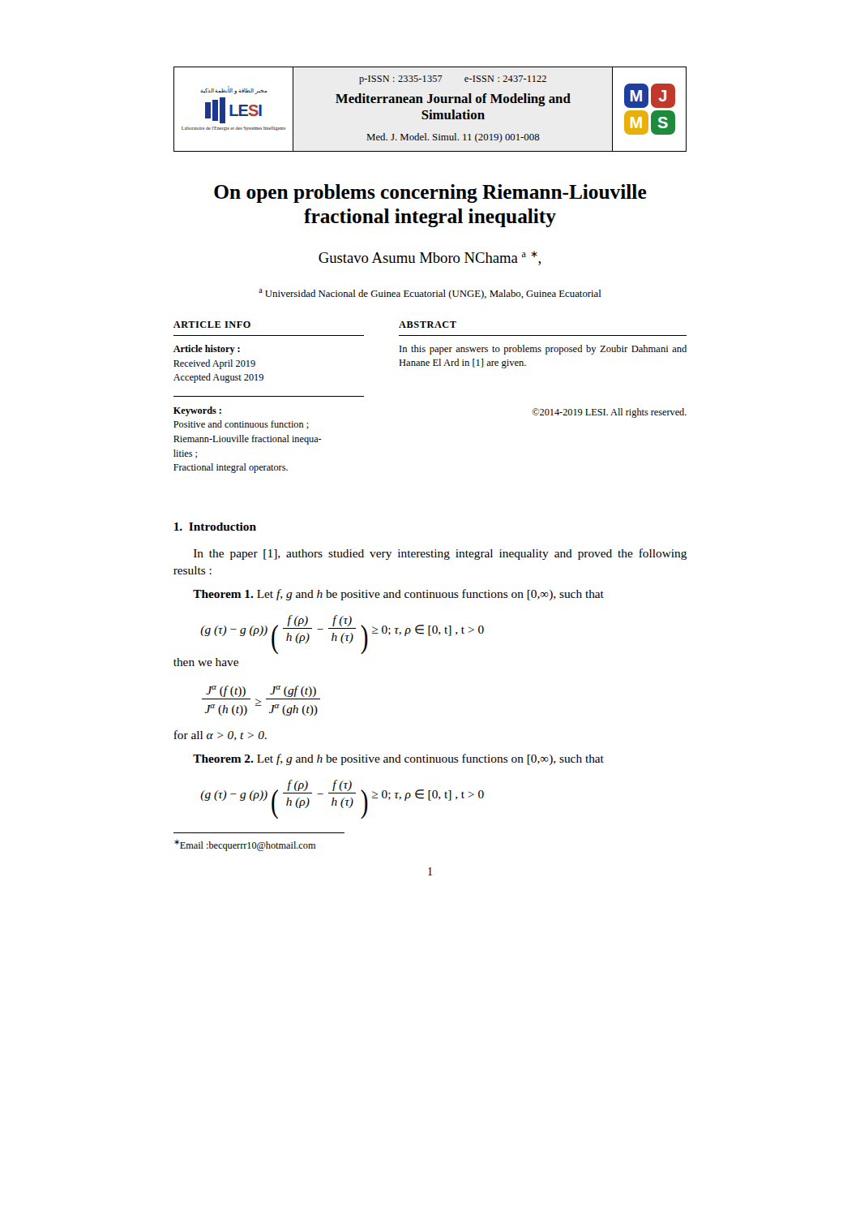مخبر الطاقة و الأنظمة الذكية
LESI
Laboratoire de l'Energie et des Systèmes Intelligents
p-ISSN : 2335-1357 e-ISSN : 2437-1122
Mediterranean Journal of Modeling and
Simulation
Med. J. Model. Simul. 11 (2019) 001-008
M
J
M
S
On open problems concerning Riemann-Liouville
fractional integral inequality
Gustavo Asumu Mboro NChama a ∗,
a Universidad Nacional de Guinea Ecuatorial (UNGE), Malabo, Guinea Ecuatorial
ARTICLE INFO
Article history :
Received April 2019
Accepted August 2019
Keywords :
Positive and continuous function ;
Riemann-Liouville fractional inequa-
lities ;
Fractional integral operators.
ABSTRACT
In this paper answers to problems proposed by Zoubir Dahmani and Hanane El Ard in [1] are given.
©2014-2019 LESI. All rights reserved.
1. Introduction
In the paper [1], authors studied very interesting integral inequality and proved the following results :
Theorem 1. Let f, g and h be positive and continuous functions on [0,∞), such that
(g (τ) − g (ρ)) ( f (ρ) h (ρ) − f (τ) h (τ) ) ≥ 0; τ, ρ ∈ [0, t] , t > 0
then we have
Jα (f (t)) Jα (h (t)) ≥ Jα (gf (t)) Jα (gh (t))
for all α > 0, t > 0.
Theorem 2. Let f, g and h be positive and continuous functions on [0,∞), such that
(g (τ) − g (ρ)) ( f (ρ) h (ρ) − f (τ) h (τ) ) ≥ 0; τ, ρ ∈ [0, t] , t > 0
∗Email :becquerrr10@hotmail.com
1